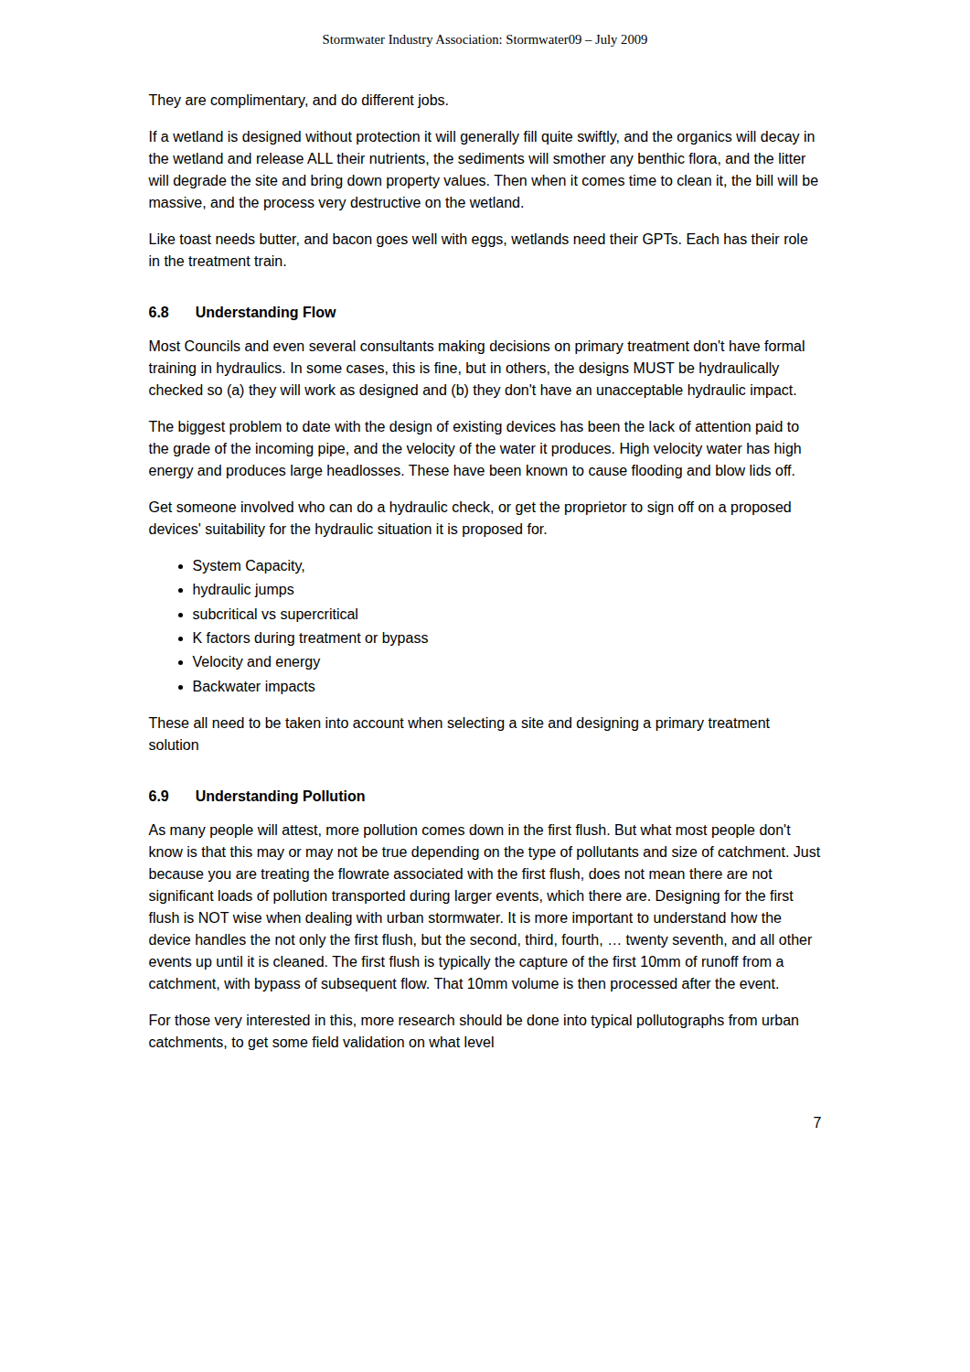Stormwater Industry Association: Stormwater09 – July 2009
They are complimentary, and do different jobs.
If a wetland is designed without protection it will generally fill quite swiftly, and the organics will decay in the wetland and release ALL their nutrients, the sediments will smother any benthic flora, and the litter will degrade the site and bring down property values. Then when it comes time to clean it, the bill will be massive, and the process very destructive on the wetland.
Like toast needs butter, and bacon goes well with eggs, wetlands need their GPTs. Each has their role in the treatment train.
6.8 Understanding Flow
Most Councils and even several consultants making decisions on primary treatment don't have formal training in hydraulics. In some cases, this is fine, but in others, the designs MUST be hydraulically checked so (a) they will work as designed and (b) they don't have an unacceptable hydraulic impact.
The biggest problem to date with the design of existing devices has been the lack of attention paid to the grade of the incoming pipe, and the velocity of the water it produces. High velocity water has high energy and produces large headlosses. These have been known to cause flooding and blow lids off.
Get someone involved who can do a hydraulic check, or get the proprietor to sign off on a proposed devices' suitability for the hydraulic situation it is proposed for.
System Capacity,
hydraulic jumps
subcritical vs supercritical
K factors during treatment or bypass
Velocity and energy
Backwater impacts
These all need to be taken into account when selecting a site and designing a primary treatment solution
6.9 Understanding Pollution
As many people will attest, more pollution comes down in the first flush. But what most people don't know is that this may or may not be true depending on the type of pollutants and size of catchment. Just because you are treating the flowrate associated with the first flush, does not mean there are not significant loads of pollution transported during larger events, which there are. Designing for the first flush is NOT wise when dealing with urban stormwater. It is more important to understand how the device handles the not only the first flush, but the second, third, fourth, … twenty seventh, and all other events up until it is cleaned. The first flush is typically the capture of the first 10mm of runoff from a catchment, with bypass of subsequent flow. That 10mm volume is then processed after the event.
For those very interested in this, more research should be done into typical pollutographs from urban catchments, to get some field validation on what level
7